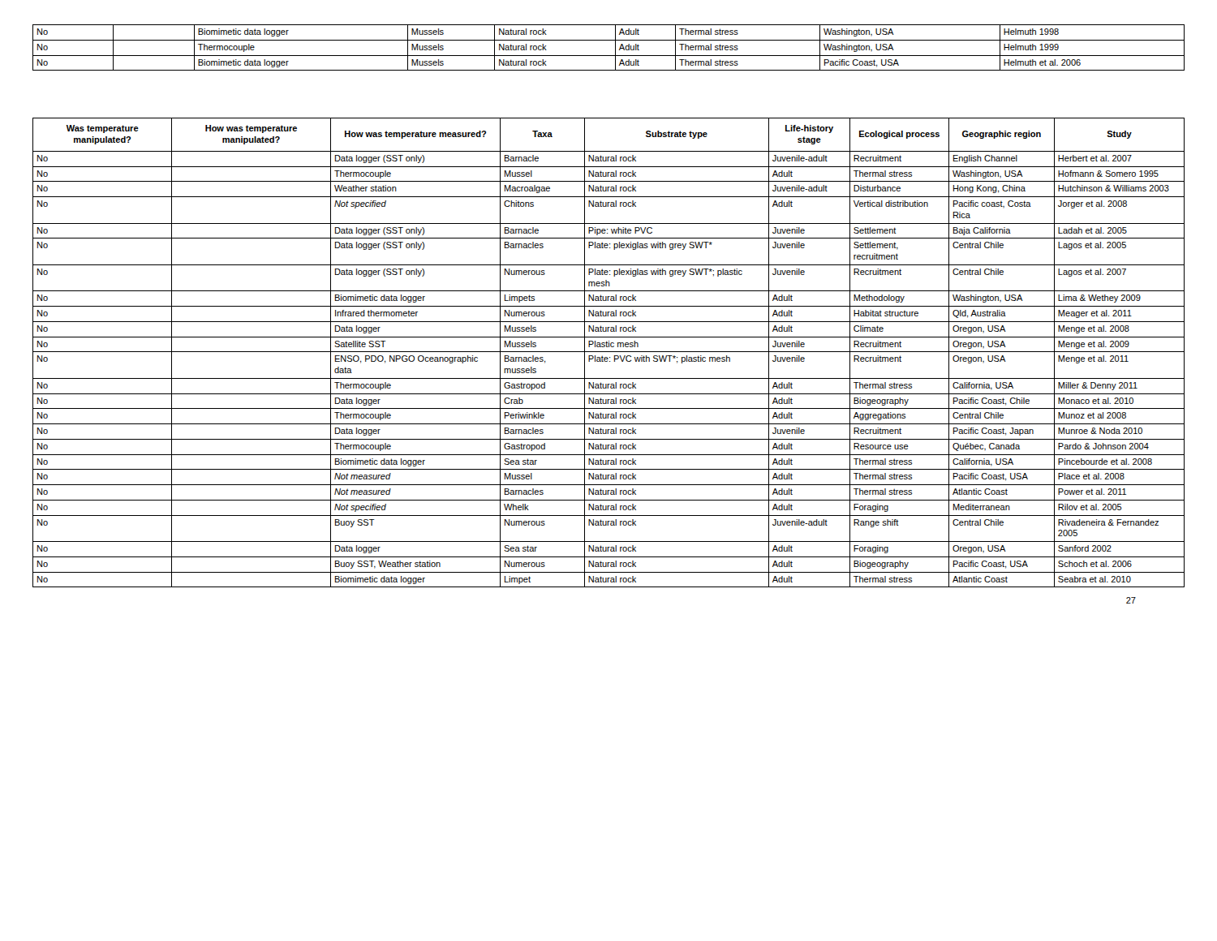| No | | Biomimetic data logger | Mussels | Natural rock | Adult | Thermal stress | Washington, USA | Helmuth 1998 |
| No | | Thermocouple | Mussels | Natural rock | Adult | Thermal stress | Washington, USA | Helmuth 1999 |
| No | | Biomimetic data logger | Mussels | Natural rock | Adult | Thermal stress | Pacific Coast, USA | Helmuth et al. 2006 |
| Was temperature manipulated? | How was temperature manipulated? | How was temperature measured? | Taxa | Substrate type | Life-history stage | Ecological process | Geographic region | Study |
| --- | --- | --- | --- | --- | --- | --- | --- | --- |
| No | | Data logger (SST only) | Barnacle | Natural rock | Juvenile-adult | Recruitment | English Channel | Herbert et al. 2007 |
| No | | Thermocouple | Mussel | Natural rock | Adult | Thermal stress | Washington, USA | Hofmann & Somero 1995 |
| No | | Weather station | Macroalgae | Natural rock | Juvenile-adult | Disturbance | Hong Kong, China | Hutchinson & Williams 2003 |
| No | | Not specified | Chitons | Natural rock | Adult | Vertical distribution | Pacific coast, Costa Rica | Jorger et al. 2008 |
| No | | Data logger (SST only) | Barnacle | Pipe: white PVC | Juvenile | Settlement | Baja California | Ladah et al. 2005 |
| No | | Data logger (SST only) | Barnacles | Plate: plexiglas with grey SWT* | Juvenile | Settlement, recruitment | Central Chile | Lagos et al. 2005 |
| No | | Data logger (SST only) | Numerous | Plate: plexiglas with grey SWT*; plastic mesh | Juvenile | Recruitment | Central Chile | Lagos et al. 2007 |
| No | | Biomimetic data logger | Limpets | Natural rock | Adult | Methodology | Washington, USA | Lima & Wethey 2009 |
| No | | Infrared thermometer | Numerous | Natural rock | Adult | Habitat structure | Qld, Australia | Meager et al. 2011 |
| No | | Data logger | Mussels | Natural rock | Adult | Climate | Oregon, USA | Menge et al. 2008 |
| No | | Satellite SST | Mussels | Plastic mesh | Juvenile | Recruitment | Oregon, USA | Menge et al. 2009 |
| No | | ENSO, PDO, NPGO Oceanographic data | Barnacles, mussels | Plate: PVC with SWT*; plastic mesh | Juvenile | Recruitment | Oregon, USA | Menge et al. 2011 |
| No | | Thermocouple | Gastropod | Natural rock | Adult | Thermal stress | California, USA | Miller & Denny 2011 |
| No | | Data logger | Crab | Natural rock | Adult | Biogeography | Pacific Coast, Chile | Monaco et al. 2010 |
| No | | Thermocouple | Periwinkle | Natural rock | Adult | Aggregations | Central Chile | Munoz et al 2008 |
| No | | Data logger | Barnacles | Natural rock | Juvenile | Recruitment | Pacific Coast, Japan | Munroe & Noda 2010 |
| No | | Thermocouple | Gastropod | Natural rock | Adult | Resource use | Québec, Canada | Pardo & Johnson 2004 |
| No | | Biomimetic data logger | Sea star | Natural rock | Adult | Thermal stress | California, USA | Pincebourde et al. 2008 |
| No | | Not measured | Mussel | Natural rock | Adult | Thermal stress | Pacific Coast, USA | Place et al. 2008 |
| No | | Not measured | Barnacles | Natural rock | Adult | Thermal stress | Atlantic Coast | Power et al. 2011 |
| No | | Not specified | Whelk | Natural rock | Adult | Foraging | Mediterranean | Rilov et al. 2005 |
| No | | Buoy SST | Numerous | Natural rock | Juvenile-adult | Range shift | Central Chile | Rivadeneira & Fernandez 2005 |
| No | | Data logger | Sea star | Natural rock | Adult | Foraging | Oregon, USA | Sanford 2002 |
| No | | Buoy SST, Weather station | Numerous | Natural rock | Adult | Biogeography | Pacific Coast, USA | Schoch et al. 2006 |
| No | | Biomimetic data logger | Limpet | Natural rock | Adult | Thermal stress | Atlantic Coast | Seabra et al. 2010 |
27